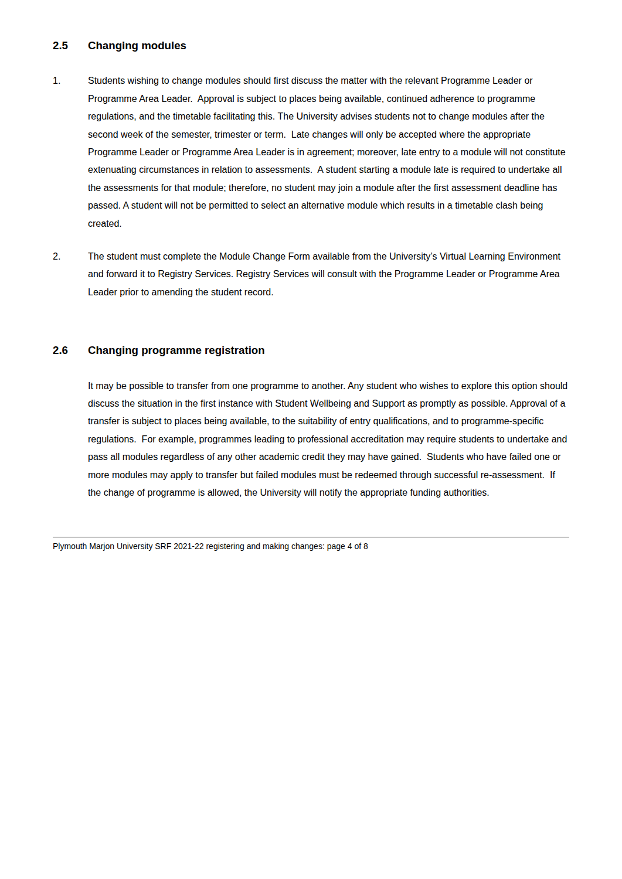2.5 Changing modules
1.
Students wishing to change modules should first discuss the matter with the relevant Programme Leader or Programme Area Leader. Approval is subject to places being available, continued adherence to programme regulations, and the timetable facilitating this. The University advises students not to change modules after the second week of the semester, trimester or term. Late changes will only be accepted where the appropriate Programme Leader or Programme Area Leader is in agreement; moreover, late entry to a module will not constitute extenuating circumstances in relation to assessments. A student starting a module late is required to undertake all the assessments for that module; therefore, no student may join a module after the first assessment deadline has passed. A student will not be permitted to select an alternative module which results in a timetable clash being created.
2.
The student must complete the Module Change Form available from the University’s Virtual Learning Environment and forward it to Registry Services. Registry Services will consult with the Programme Leader or Programme Area Leader prior to amending the student record.
2.6 Changing programme registration
It may be possible to transfer from one programme to another. Any student who wishes to explore this option should discuss the situation in the first instance with Student Wellbeing and Support as promptly as possible. Approval of a transfer is subject to places being available, to the suitability of entry qualifications, and to programme-specific regulations. For example, programmes leading to professional accreditation may require students to undertake and pass all modules regardless of any other academic credit they may have gained. Students who have failed one or more modules may apply to transfer but failed modules must be redeemed through successful re-assessment. If the change of programme is allowed, the University will notify the appropriate funding authorities.
Plymouth Marjon University SRF 2021-22 registering and making changes: page 4 of 8